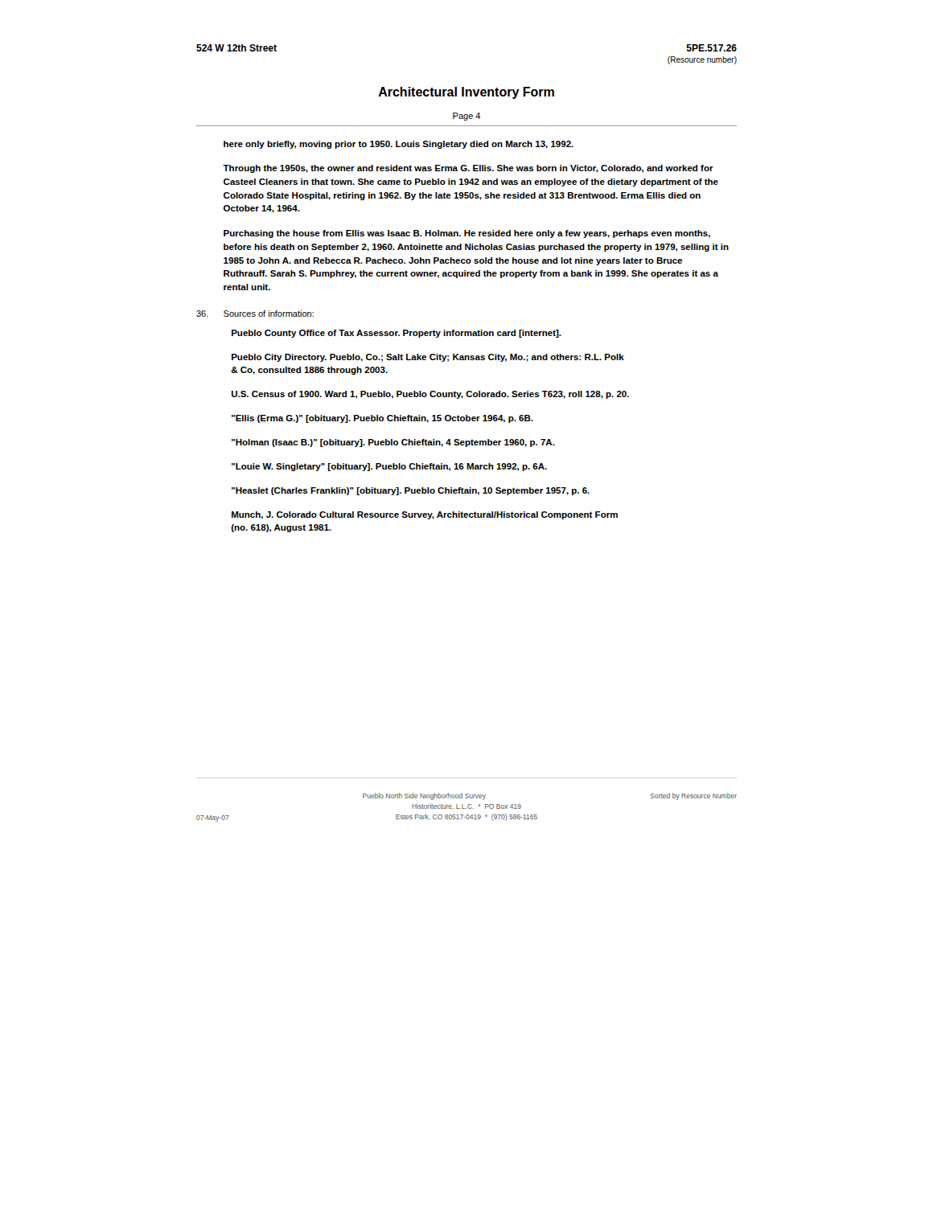524 W 12th Street
5PE.517.26
(Resource number)
Architectural Inventory Form
Page 4
here only briefly, moving prior to 1950. Louis Singletary died on March 13, 1992.
Through the 1950s, the owner and resident was Erma G. Ellis. She was born in Victor, Colorado, and worked for Casteel Cleaners in that town. She came to Pueblo in 1942 and was an employee of the dietary department of the Colorado State Hospital, retiring in 1962. By the late 1950s, she resided at 313 Brentwood. Erma Ellis died on October 14, 1964.
Purchasing the house from Ellis was Isaac B. Holman. He resided here only a few years, perhaps even months, before his death on September 2, 1960. Antoinette and Nicholas Casias purchased the property in 1979, selling it in 1985 to John A. and Rebecca R. Pacheco. John Pacheco sold the house and lot nine years later to Bruce Ruthrauff. Sarah S. Pumphrey, the current owner, acquired the property from a bank in 1999. She operates it as a rental unit.
36.
Sources of information:
Pueblo County Office of Tax Assessor. Property information card [internet].
Pueblo City Directory. Pueblo, Co.; Salt Lake City; Kansas City, Mo.; and others: R.L. Polk
& Co, consulted 1886 through 2003.
U.S. Census of 1900. Ward 1, Pueblo, Pueblo County, Colorado. Series T623, roll 128, p. 20.
"Ellis (Erma G.)" [obituary]. Pueblo Chieftain, 15 October 1964, p. 6B.
"Holman (Isaac B.)" [obituary]. Pueblo Chieftain, 4 September 1960, p. 7A.
"Louie W. Singletary" [obituary]. Pueblo Chieftain, 16 March 1992, p. 6A.
"Heaslet (Charles Franklin)" [obituary]. Pueblo Chieftain, 10 September 1957, p. 6.
Munch, J. Colorado Cultural Resource Survey, Architectural/Historical Component Form
(no. 618), August 1981.
Pueblo North Side Neighborhood Survey Sorted by Resource Number
Historitecture, L.L.C. * PO Box 419
Estes Park, CO 80517-0419 * (970) 586-1165
07-May-07